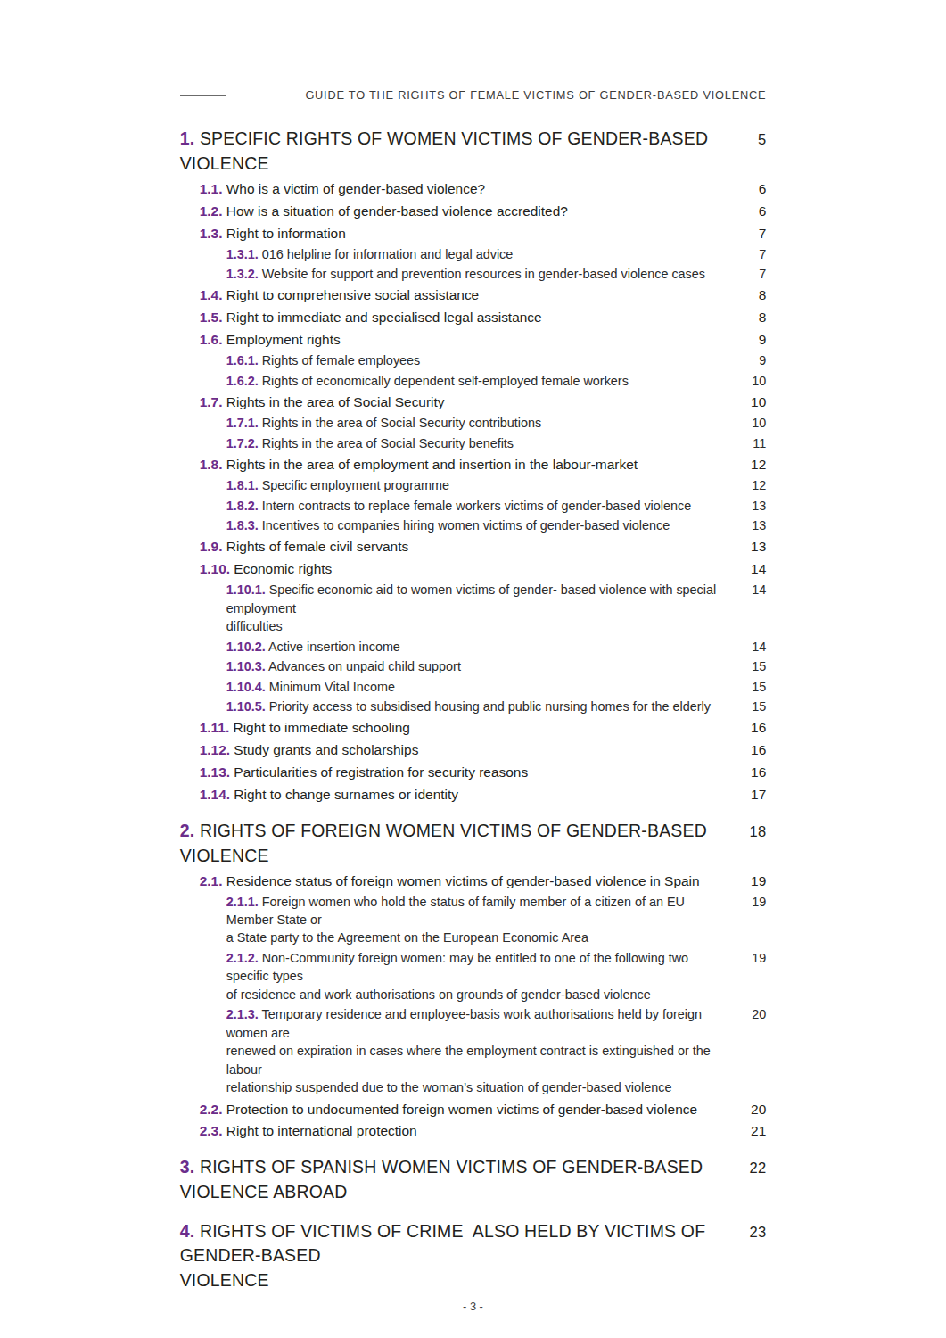Guide to the rights of female victims of gender-based violence
1. SPECIFIC RIGHTS OF WOMEN VICTIMS OF GENDER-BASED VIOLENCE 5
1.1. Who is a victim of gender-based violence? 6
1.2. How is a situation of gender-based violence accredited? 6
1.3. Right to information 7
1.3.1. 016 helpline for information and legal advice 7
1.3.2. Website for support and prevention resources in gender-based violence cases 7
1.4. Right to comprehensive social assistance 8
1.5. Right to immediate and specialised legal assistance 8
1.6. Employment rights 9
1.6.1. Rights of female employees 9
1.6.2. Rights of economically dependent self-employed female workers 10
1.7. Rights in the area of Social Security 10
1.7.1. Rights in the area of Social Security contributions 10
1.7.2. Rights in the area of Social Security benefits 11
1.8. Rights in the area of employment and insertion in the labour-market 12
1.8.1. Specific employment programme 12
1.8.2. Intern contracts to replace female workers victims of gender-based violence 13
1.8.3. Incentives to companies hiring women victims of gender-based violence 13
1.9. Rights of female civil servants 13
1.10. Economic rights 14
1.10.1. Specific economic aid to women victims of gender- based violence with special employment difficulties 14
1.10.2. Active insertion income 14
1.10.3. Advances on unpaid child support 15
1.10.4. Minimum Vital Income 15
1.10.5. Priority access to subsidised housing and public nursing homes for the elderly 15
1.11. Right to immediate schooling 16
1.12. Study grants and scholarships 16
1.13. Particularities of registration for security reasons 16
1.14. Right to change surnames or identity 17
2. RIGHTS OF FOREIGN WOMEN VICTIMS OF GENDER-BASED VIOLENCE 18
2.1. Residence status of foreign women victims of gender-based violence in Spain 19
2.1.1. Foreign women who hold the status of family member of a citizen of an EU Member State or a State party to the Agreement on the European Economic Area 19
2.1.2. Non-Community foreign women: may be entitled to one of the following two specific types of residence and work authorisations on grounds of gender-based violence 19
2.1.3. Temporary residence and employee-basis work authorisations held by foreign women are renewed on expiration in cases where the employment contract is extinguished or the labour relationship suspended due to the woman’s situation of gender-based violence 20
2.2. Protection to undocumented foreign women victims of gender-based violence 20
2.3. Right to international protection 21
3. RIGHTS OF SPANISH WOMEN VICTIMS OF GENDER-BASED VIOLENCE ABROAD 22
4. RIGHTS OF VICTIMS OF CRIME ALSO HELD BY VICTIMS OF GENDER-BASED VIOLENCE 23
- 3 -